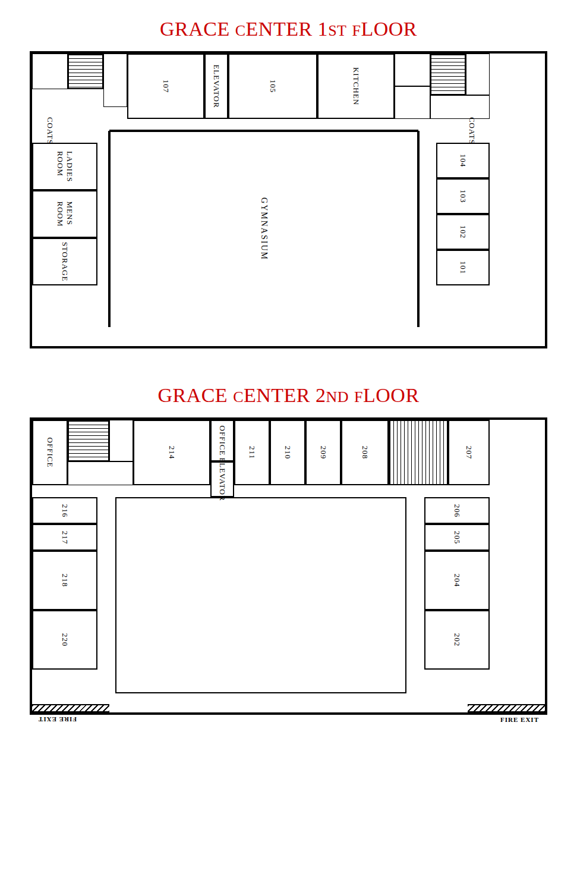GRACE CENTER 1ST FLOOR
107
ELEVATOR
105
KITCHEN
COATS
LADIES
ROOM
MENS
ROOM
STORAGE
COATS
104
103
102
101
GYMNASIUM
GRACE CENTER 2ND FLOOR
OFFICE
214
OFFICE
ELEVATOR
211
210
209
208
207
216
217
218
220
206
205
204
202
FIRE EXIT
FIRE EXIT